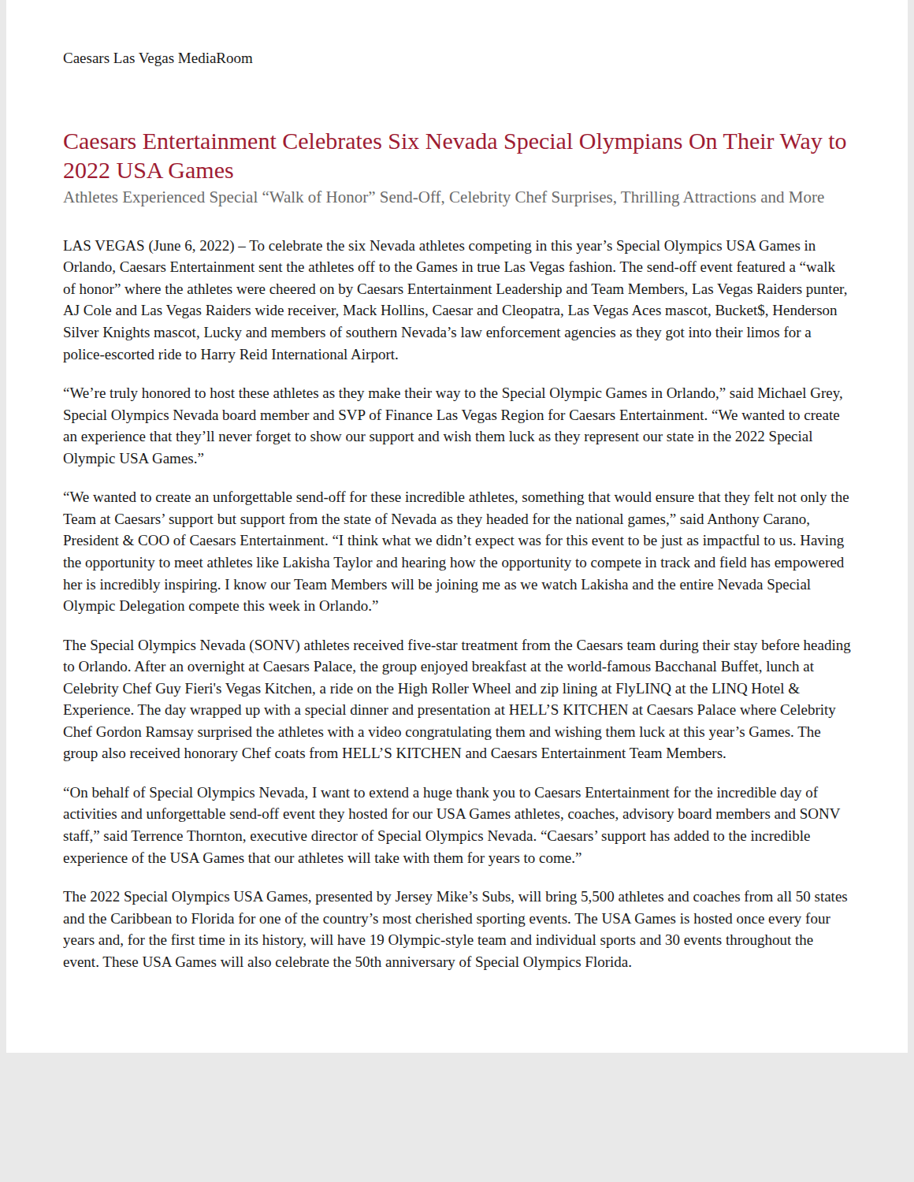Caesars Las Vegas MediaRoom
Caesars Entertainment Celebrates Six Nevada Special Olympians On Their Way to 2022 USA Games
Athletes Experienced Special “Walk of Honor” Send-Off, Celebrity Chef Surprises, Thrilling Attractions and More
LAS VEGAS (June 6, 2022) – To celebrate the six Nevada athletes competing in this year’s Special Olympics USA Games in Orlando, Caesars Entertainment sent the athletes off to the Games in true Las Vegas fashion. The send-off event featured a “walk of honor” where the athletes were cheered on by Caesars Entertainment Leadership and Team Members, Las Vegas Raiders punter, AJ Cole and Las Vegas Raiders wide receiver, Mack Hollins, Caesar and Cleopatra, Las Vegas Aces mascot, Bucket$, Henderson Silver Knights mascot, Lucky and members of southern Nevada’s law enforcement agencies as they got into their limos for a police-escorted ride to Harry Reid International Airport.
“We’re truly honored to host these athletes as they make their way to the Special Olympic Games in Orlando,” said Michael Grey, Special Olympics Nevada board member and SVP of Finance Las Vegas Region for Caesars Entertainment. “We wanted to create an experience that they’ll never forget to show our support and wish them luck as they represent our state in the 2022 Special Olympic USA Games.”
“We wanted to create an unforgettable send-off for these incredible athletes, something that would ensure that they felt not only the Team at Caesars’ support but support from the state of Nevada as they headed for the national games,” said Anthony Carano, President & COO of Caesars Entertainment. “I think what we didn’t expect was for this event to be just as impactful to us. Having the opportunity to meet athletes like Lakisha Taylor and hearing how the opportunity to compete in track and field has empowered her is incredibly inspiring. I know our Team Members will be joining me as we watch Lakisha and the entire Nevada Special Olympic Delegation compete this week in Orlando.”
The Special Olympics Nevada (SONV) athletes received five-star treatment from the Caesars team during their stay before heading to Orlando. After an overnight at Caesars Palace, the group enjoyed breakfast at the world-famous Bacchanal Buffet, lunch at Celebrity Chef Guy Fieri's Vegas Kitchen, a ride on the High Roller Wheel and zip lining at FlyLINQ at the LINQ Hotel & Experience. The day wrapped up with a special dinner and presentation at HELL’S KITCHEN at Caesars Palace where Celebrity Chef Gordon Ramsay surprised the athletes with a video congratulating them and wishing them luck at this year’s Games. The group also received honorary Chef coats from HELL’S KITCHEN and Caesars Entertainment Team Members.
“On behalf of Special Olympics Nevada, I want to extend a huge thank you to Caesars Entertainment for the incredible day of activities and unforgettable send-off event they hosted for our USA Games athletes, coaches, advisory board members and SONV staff,” said Terrence Thornton, executive director of Special Olympics Nevada. “Caesars’ support has added to the incredible experience of the USA Games that our athletes will take with them for years to come.”
The 2022 Special Olympics USA Games, presented by Jersey Mike’s Subs, will bring 5,500 athletes and coaches from all 50 states and the Caribbean to Florida for one of the country’s most cherished sporting events. The USA Games is hosted once every four years and, for the first time in its history, will have 19 Olympic-style team and individual sports and 30 events throughout the event. These USA Games will also celebrate the 50th anniversary of Special Olympics Florida.